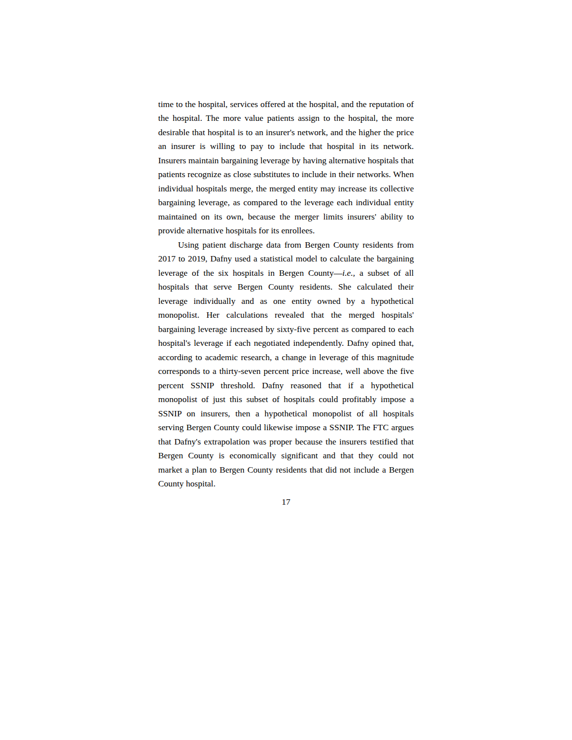time to the hospital, services offered at the hospital, and the reputation of the hospital. The more value patients assign to the hospital, the more desirable that hospital is to an insurer's network, and the higher the price an insurer is willing to pay to include that hospital in its network. Insurers maintain bargaining leverage by having alternative hospitals that patients recognize as close substitutes to include in their networks. When individual hospitals merge, the merged entity may increase its collective bargaining leverage, as compared to the leverage each individual entity maintained on its own, because the merger limits insurers' ability to provide alternative hospitals for its enrollees.
Using patient discharge data from Bergen County residents from 2017 to 2019, Dafny used a statistical model to calculate the bargaining leverage of the six hospitals in Bergen County—i.e., a subset of all hospitals that serve Bergen County residents. She calculated their leverage individually and as one entity owned by a hypothetical monopolist. Her calculations revealed that the merged hospitals' bargaining leverage increased by sixty-five percent as compared to each hospital's leverage if each negotiated independently. Dafny opined that, according to academic research, a change in leverage of this magnitude corresponds to a thirty-seven percent price increase, well above the five percent SSNIP threshold. Dafny reasoned that if a hypothetical monopolist of just this subset of hospitals could profitably impose a SSNIP on insurers, then a hypothetical monopolist of all hospitals serving Bergen County could likewise impose a SSNIP. The FTC argues that Dafny's extrapolation was proper because the insurers testified that Bergen County is economically significant and that they could not market a plan to Bergen County residents that did not include a Bergen County hospital.
17